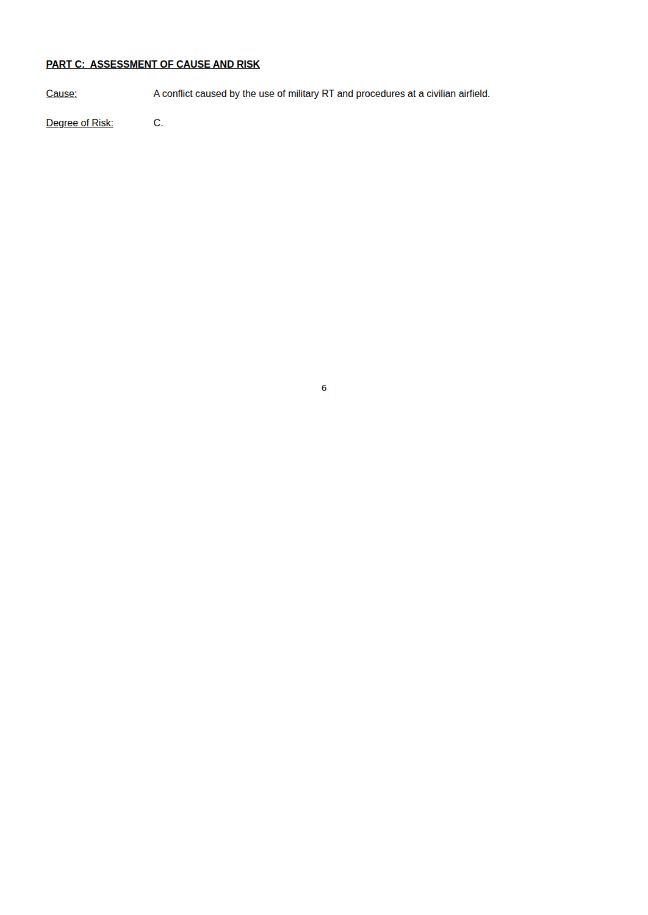PART C: ASSESSMENT OF CAUSE AND RISK
Cause:
A conflict caused by the use of military RT and procedures at a civilian airfield.
Degree of Risk:
C.
6